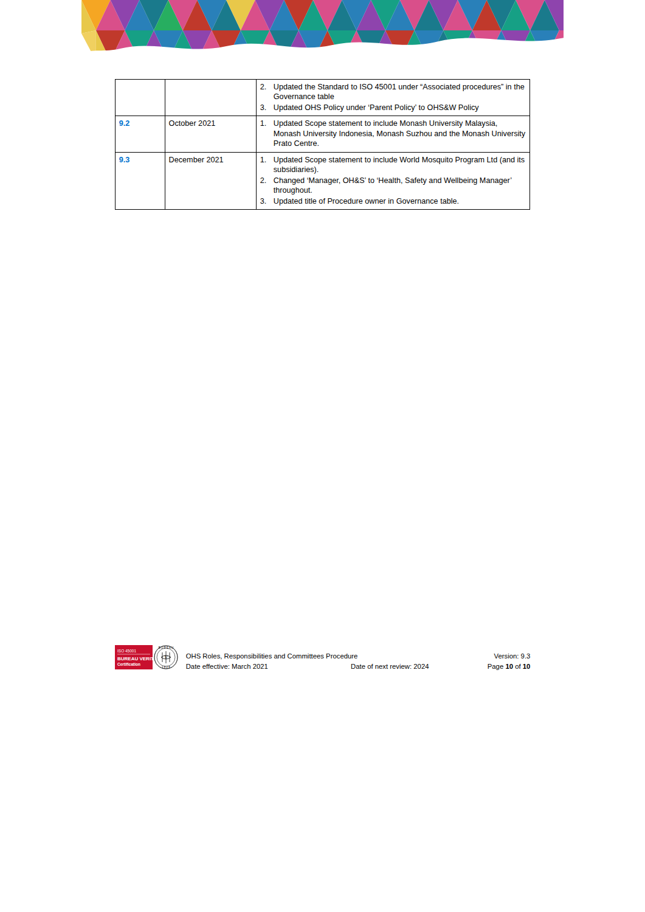| | | Updated the Standard to ISO 45001 under “Associated procedures” in the Governance table Updated OHS Policy under ‘Parent Policy’ to OHS&W Policy |
| 9.2 | October 2021 | Updated Scope statement to include Monash University Malaysia, Monash University Indonesia, Monash Suzhou and the Monash University Prato Centre. |
| 9.3 | December 2021 | Updated Scope statement to include World Mosquito Program Ltd (and its subsidiaries). Changed ‘Manager, OH&S’ to ‘Health, Safety and Wellbeing Manager’ throughout. Updated title of Procedure owner in Governance table. |
ISO 45001 BUREAU VERITAS Certification B U R E A U 1 8 2 8 V
OHS Roles, Responsibilities and Committees Procedure
Version: 9.3
Date effective: March 2021
Date of next review: 2024
Page 10 of 10